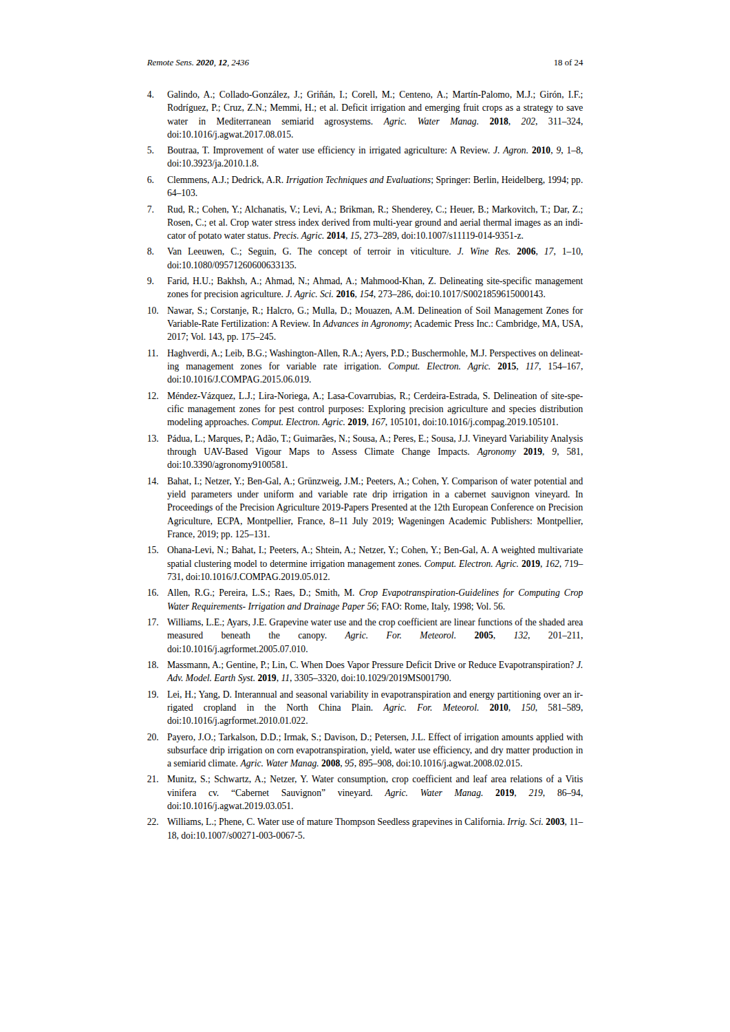Remote Sens. 2020, 12, 2436 18 of 24
Galindo, A.; Collado-González, J.; Griñán, I.; Corell, M.; Centeno, A.; Martín-Palomo, M.J.; Girón, I.F.; Rodríguez, P.; Cruz, Z.N.; Memmi, H.; et al. Deficit irrigation and emerging fruit crops as a strategy to save water in Mediterranean semiarid agrosystems. Agric. Water Manag. 2018, 202, 311–324, doi:10.1016/j.agwat.2017.08.015.
Boutraa, T. Improvement of water use efficiency in irrigated agriculture: A Review. J. Agron. 2010, 9, 1–8, doi:10.3923/ja.2010.1.8.
Clemmens, A.J.; Dedrick, A.R. Irrigation Techniques and Evaluations; Springer: Berlin, Heidelberg, 1994; pp. 64–103.
Rud, R.; Cohen, Y.; Alchanatis, V.; Levi, A.; Brikman, R.; Shenderey, C.; Heuer, B.; Markovitch, T.; Dar, Z.; Rosen, C.; et al. Crop water stress index derived from multi-year ground and aerial thermal images as an indicator of potato water status. Precis. Agric. 2014, 15, 273–289, doi:10.1007/s11119-014-9351-z.
Van Leeuwen, C.; Seguin, G. The concept of terroir in viticulture. J. Wine Res. 2006, 17, 1–10, doi:10.1080/09571260600633135.
Farid, H.U.; Bakhsh, A.; Ahmad, N.; Ahmad, A.; Mahmood-Khan, Z. Delineating site-specific management zones for precision agriculture. J. Agric. Sci. 2016, 154, 273–286, doi:10.1017/S0021859615000143.
Nawar, S.; Corstanje, R.; Halcro, G.; Mulla, D.; Mouazen, A.M. Delineation of Soil Management Zones for Variable-Rate Fertilization: A Review. In Advances in Agronomy; Academic Press Inc.: Cambridge, MA, USA, 2017; Vol. 143, pp. 175–245.
Haghverdi, A.; Leib, B.G.; Washington-Allen, R.A.; Ayers, P.D.; Buschermohle, M.J. Perspectives on delineating management zones for variable rate irrigation. Comput. Electron. Agric. 2015, 117, 154–167, doi:10.1016/J.COMPAG.2015.06.019.
Méndez-Vázquez, L.J.; Lira-Noriega, A.; Lasa-Covarrubias, R.; Cerdeira-Estrada, S. Delineation of site-specific management zones for pest control purposes: Exploring precision agriculture and species distribution modeling approaches. Comput. Electron. Agric. 2019, 167, 105101, doi:10.1016/j.compag.2019.105101.
Pádua, L.; Marques, P.; Adão, T.; Guimarães, N.; Sousa, A.; Peres, E.; Sousa, J.J. Vineyard Variability Analysis through UAV-Based Vigour Maps to Assess Climate Change Impacts. Agronomy 2019, 9, 581, doi:10.3390/agronomy9100581.
Bahat, I.; Netzer, Y.; Ben-Gal, A.; Grünzweig, J.M.; Peeters, A.; Cohen, Y. Comparison of water potential and yield parameters under uniform and variable rate drip irrigation in a cabernet sauvignon vineyard. In Proceedings of the Precision Agriculture 2019-Papers Presented at the 12th European Conference on Precision Agriculture, ECPA, Montpellier, France, 8–11 July 2019; Wageningen Academic Publishers: Montpellier, France, 2019; pp. 125–131.
Ohana-Levi, N.; Bahat, I.; Peeters, A.; Shtein, A.; Netzer, Y.; Cohen, Y.; Ben-Gal, A. A weighted multivariate spatial clustering model to determine irrigation management zones. Comput. Electron. Agric. 2019, 162, 719–731, doi:10.1016/J.COMPAG.2019.05.012.
Allen, R.G.; Pereira, L.S.; Raes, D.; Smith, M. Crop Evapotranspiration-Guidelines for Computing Crop Water Requirements- Irrigation and Drainage Paper 56; FAO: Rome, Italy, 1998; Vol. 56.
Williams, L.E.; Ayars, J.E. Grapevine water use and the crop coefficient are linear functions of the shaded area measured beneath the canopy. Agric. For. Meteorol. 2005, 132, 201–211, doi:10.1016/j.agrformet.2005.07.010.
Massmann, A.; Gentine, P.; Lin, C. When Does Vapor Pressure Deficit Drive or Reduce Evapotranspiration? J. Adv. Model. Earth Syst. 2019, 11, 3305–3320, doi:10.1029/2019MS001790.
Lei, H.; Yang, D. Interannual and seasonal variability in evapotranspiration and energy partitioning over an irrigated cropland in the North China Plain. Agric. For. Meteorol. 2010, 150, 581–589, doi:10.1016/j.agrformet.2010.01.022.
Payero, J.O.; Tarkalson, D.D.; Irmak, S.; Davison, D.; Petersen, J.L. Effect of irrigation amounts applied with subsurface drip irrigation on corn evapotranspiration, yield, water use efficiency, and dry matter production in a semiarid climate. Agric. Water Manag. 2008, 95, 895–908, doi:10.1016/j.agwat.2008.02.015.
Munitz, S.; Schwartz, A.; Netzer, Y. Water consumption, crop coefficient and leaf area relations of a Vitis vinifera cv. “Cabernet Sauvignon” vineyard. Agric. Water Manag. 2019, 219, 86–94, doi:10.1016/j.agwat.2019.03.051.
Williams, L.; Phene, C. Water use of mature Thompson Seedless grapevines in California. Irrig. Sci. 2003, 11–18, doi:10.1007/s00271-003-0067-5.